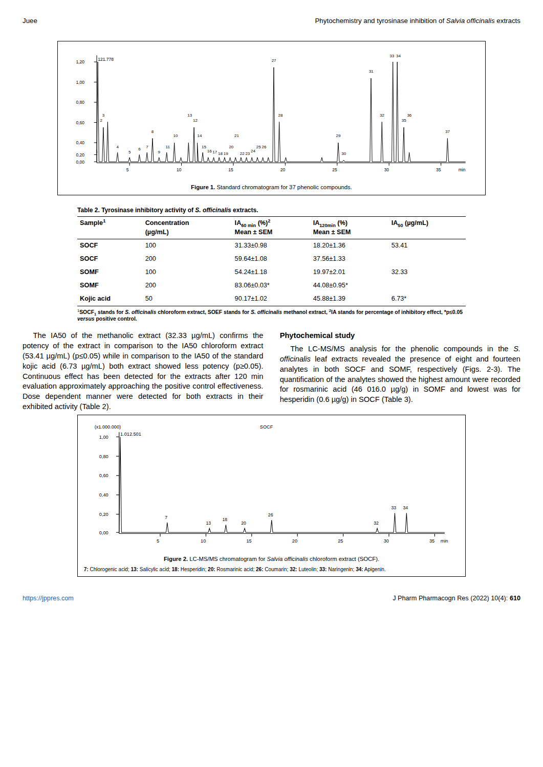Juee
Phytochemistry and tyrosinase inhibition of Salvia officinalis extracts
1,20 1,00 0,80 0,60 0,40 0,20 0,00 121.778 5 10 15 20 25 30 35 min 1 2 3 4 5 6 7 8 9 10 11 12 13 14 15 16 17 18 19 20 21 22 23 24 25 26 27 28 29 30 31 32 33 34 35 36 37
Figure 1. Standard chromatogram for 37 phenolic compounds.
Table 2. Tyrosinase inhibitory activity of S. officinalis extracts.
| Sample 1 | Concentration (µg/mL) | IA 60 min (%) 2 Mean ± SEM | IA 120min (%) Mean ± SEM | IA 50 (µg/mL) |
| --- | --- | --- | --- | --- |
| SOCF | 100 | 31.33±0.98 | 18.20±1.36 | 53.41 |
| SOCF | 200 | 59.64±1.08 | 37.56±1.33 |
| SOMF | 100 | 54.24±1.18 | 19.97±2.01 | 32.33 |
| SOMF | 200 | 83.06±0.03* | 44.08±0.95* |
| Kojic acid | 50 | 90.17±1.02 | 45.88±1.39 | 6.73* |
1SOCF1 stands for S. officinalis chloroform extract, SOEF stands for S. officinalis methanol extract, 2IA stands for percentage of inhibitory effect, *p≤0.05 versus positive control.
The IA50 of the methanolic extract (32.33 µg/mL) confirms the potency of the extract in comparison to the IA50 chloroform extract (53.41 µg/mL) (p≤0.05) while in comparison to the IA50 of the standard kojic acid (6.73 µg/mL) both extract showed less potency (p≥0.05). Continuous effect has been detected for the extracts after 120 min evaluation approximately approaching the positive control effectiveness. Dose dependent manner were detected for both extracts in their exhibited activity (Table 2).
Phytochemical study
The LC-MS/MS analysis for the phenolic compounds in the S. officinalis leaf extracts revealed the presence of eight and fourteen analytes in both SOCF and SOMF, respectively (Figs. 2-3). The quantification of the analytes showed the highest amount were recorded for rosmarinic acid (46 016.0 µg/g) in SOMF and lowest was for hesperidin (0.6 µg/g) in SOCF (Table 3).
(x1.000.000) SOCF 1,00 0,80 0,60 0,40 0,20 0,00 1.012.501 5 10 15 20 25 30 35 min 7 13 18 20 26 32 33 34
Figure 2. LC-MS/MS chromatogram for Salvia officinalis chloroform extract (SOCF).
7: Chlorogenic acid; 13: Salicylic acid; 18: Hesperidin; 20: Rosmarinic acid; 26: Coumarin; 32: Luteolin; 33: Naringenin; 34: Apigenin.
https://jppres.com
J Pharm Pharmacogn Res (2022) 10(4): 610